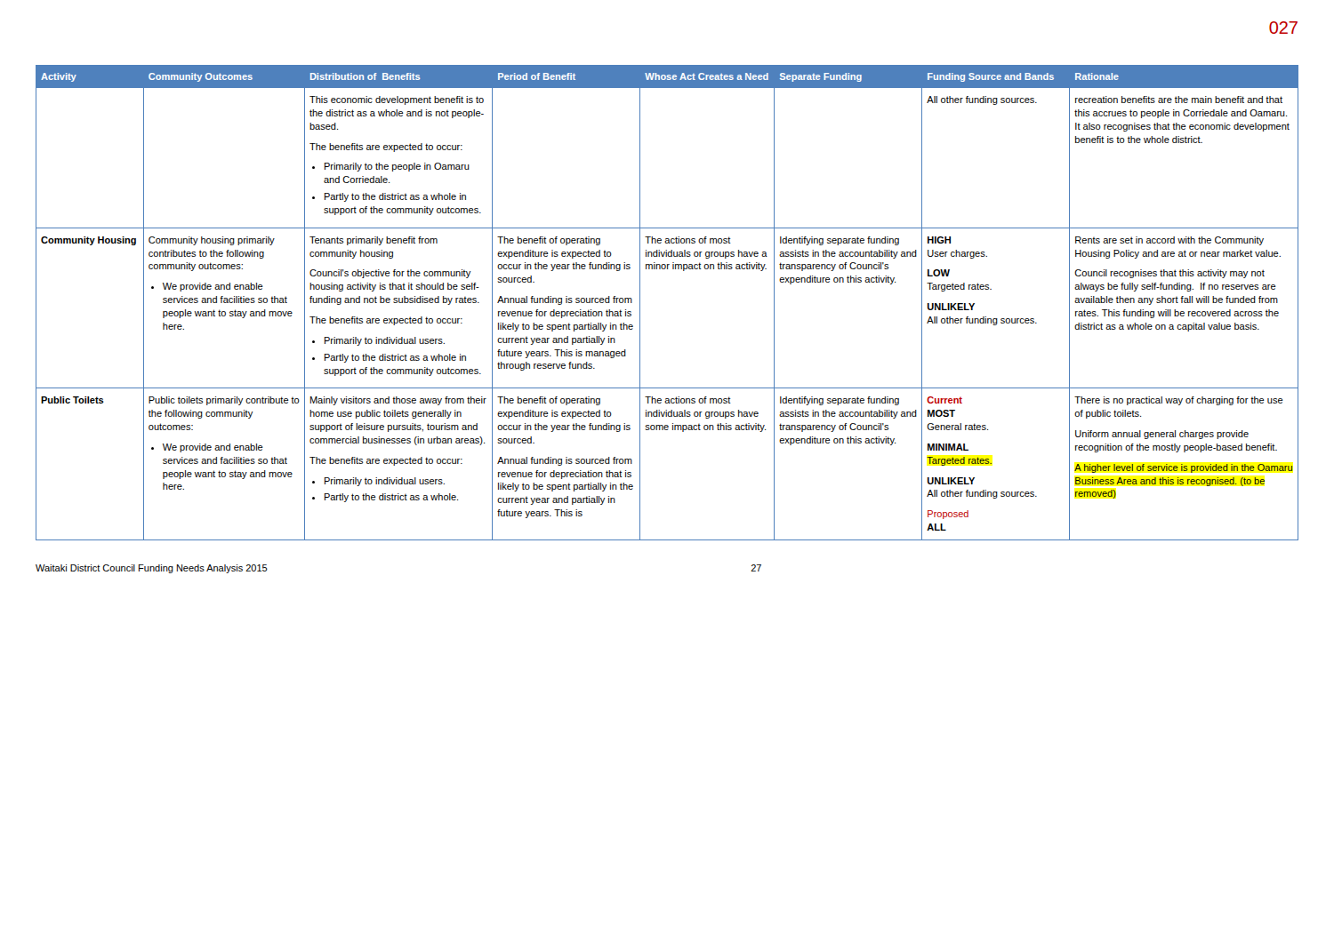027
| Activity | Community Outcomes | Distribution of Benefits | Period of Benefit | Whose Act Creates a Need | Separate Funding | Funding Source and Bands | Rationale |
| --- | --- | --- | --- | --- | --- | --- | --- |
| | | This economic development benefit is to the district as a whole and is not people-based. The benefits are expected to occur: Primarily to the people in Oamaru and Corriedale. Partly to the district as a whole in support of the community outcomes. | | | | All other funding sources. | recreation benefits are the main benefit and that this accrues to people in Corriedale and Oamaru. It also recognises that the economic development benefit is to the whole district. |
| Community Housing | Community housing primarily contributes to the following community outcomes: We provide and enable services and facilities so that people want to stay and move here. | Tenants primarily benefit from community housing Council's objective for the community housing activity is that it should be self-funding and not be subsidised by rates. The benefits are expected to occur: Primarily to individual users. Partly to the district as a whole in support of the community outcomes. | The benefit of operating expenditure is expected to occur in the year the funding is sourced. Annual funding is sourced from revenue for depreciation that is likely to be spent partially in the current year and partially in future years. This is managed through reserve funds. | The actions of most individuals or groups have a minor impact on this activity. | Identifying separate funding assists in the accountability and transparency of Council's expenditure on this activity. | HIGH User charges. LOW Targeted rates. UNLIKELY All other funding sources. | Rents are set in accord with the Community Housing Policy and are at or near market value. Council recognises that this activity may not always be fully self-funding. If no reserves are available then any short fall will be funded from rates. This funding will be recovered across the district as a whole on a capital value basis. |
| Public Toilets | Public toilets primarily contribute to the following community outcomes: We provide and enable services and facilities so that people want to stay and move here. | Mainly visitors and those away from their home use public toilets generally in support of leisure pursuits, tourism and commercial businesses (in urban areas). The benefits are expected to occur: Primarily to individual users. Partly to the district as a whole. | The benefit of operating expenditure is expected to occur in the year the funding is sourced. Annual funding is sourced from revenue for depreciation that is likely to be spent partially in the current year and partially in future years. This is | The actions of most individuals or groups have some impact on this activity. | Identifying separate funding assists in the accountability and transparency of Council's expenditure on this activity. | Current MOST General rates. MINIMAL Targeted rates. UNLIKELY All other funding sources. Proposed ALL | There is no practical way of charging for the use of public toilets. Uniform annual general charges provide recognition of the mostly people-based benefit. A higher level of service is provided in the Oamaru Business Area and this is recognised. (to be removed) |
Waitaki District Council Funding Needs Analysis 2015
27